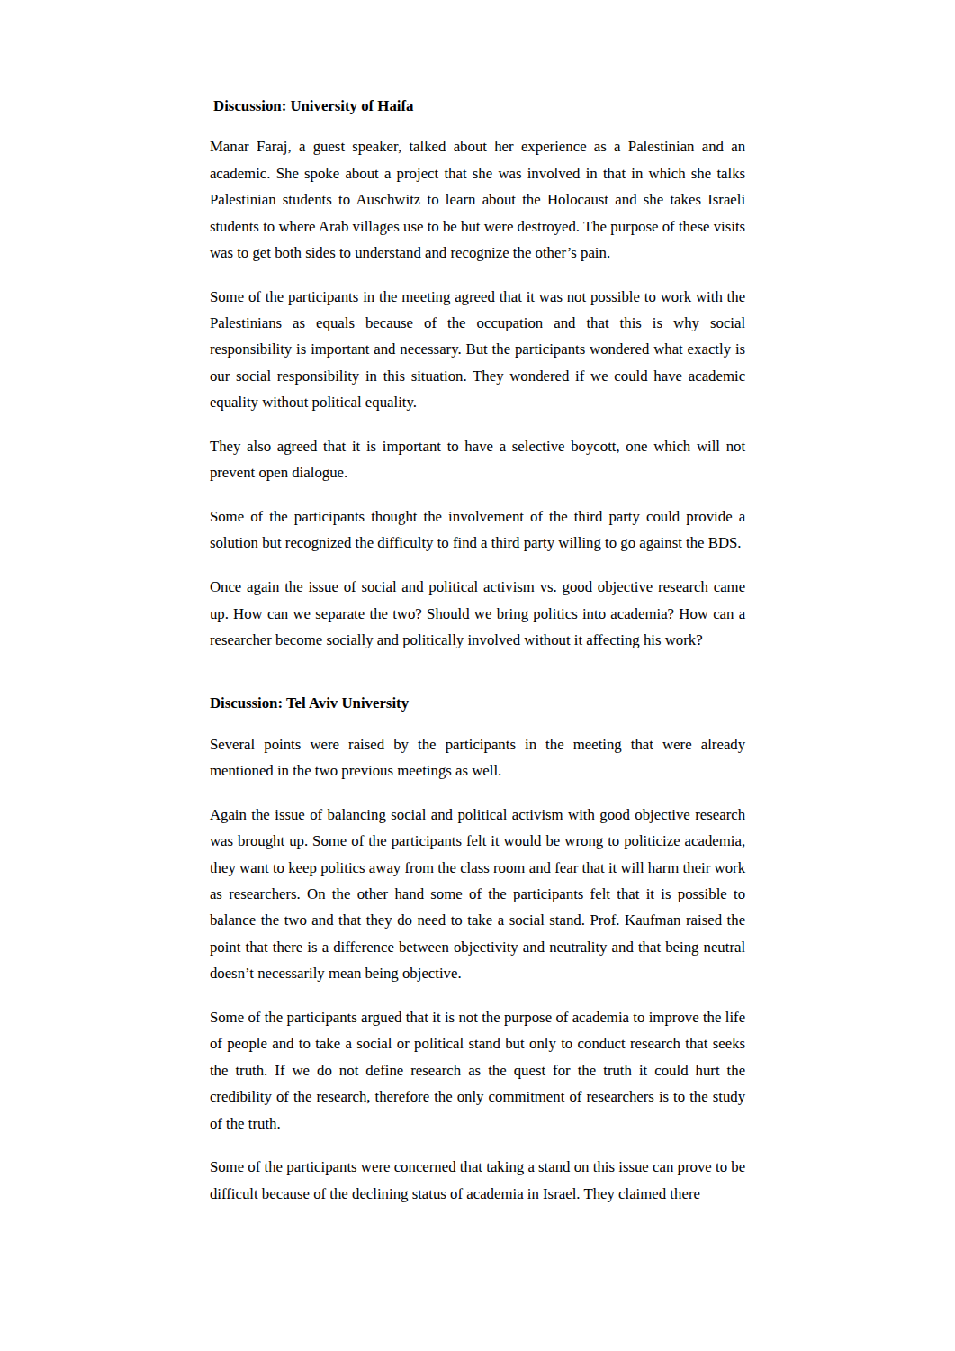Discussion: University of Haifa
Manar Faraj, a guest speaker, talked about her experience as a Palestinian and an academic. She spoke about a project that she was involved in that in which she talks Palestinian students to Auschwitz to learn about the Holocaust and she takes Israeli students to where Arab villages use to be but were destroyed. The purpose of these visits was to get both sides to understand and recognize the other’s pain.
Some of the participants in the meeting agreed that it was not possible to work with the Palestinians as equals because of the occupation and that this is why social responsibility is important and necessary. But the participants wondered what exactly is our social responsibility in this situation. They wondered if we could have academic equality without political equality.
They also agreed that it is important to have a selective boycott, one which will not prevent open dialogue.
Some of the participants thought the involvement of the third party could provide a solution but recognized the difficulty to find a third party willing to go against the BDS.
Once again the issue of social and political activism vs. good objective research came up. How can we separate the two? Should we bring politics into academia? How can a researcher become socially and politically involved without it affecting his work?
Discussion: Tel Aviv University
Several points were raised by the participants in the meeting that were already mentioned in the two previous meetings as well.
Again the issue of balancing social and political activism with good objective research was brought up. Some of the participants felt it would be wrong to politicize academia, they want to keep politics away from the class room and fear that it will harm their work as researchers. On the other hand some of the participants felt that it is possible to balance the two and that they do need to take a social stand. Prof. Kaufman raised the point that there is a difference between objectivity and neutrality and that being neutral doesn’t necessarily mean being objective.
Some of the participants argued that it is not the purpose of academia to improve the life of people and to take a social or political stand but only to conduct research that seeks the truth. If we do not define research as the quest for the truth it could hurt the credibility of the research, therefore the only commitment of researchers is to the study of the truth.
Some of the participants were concerned that taking a stand on this issue can prove to be difficult because of the declining status of academia in Israel. They claimed there